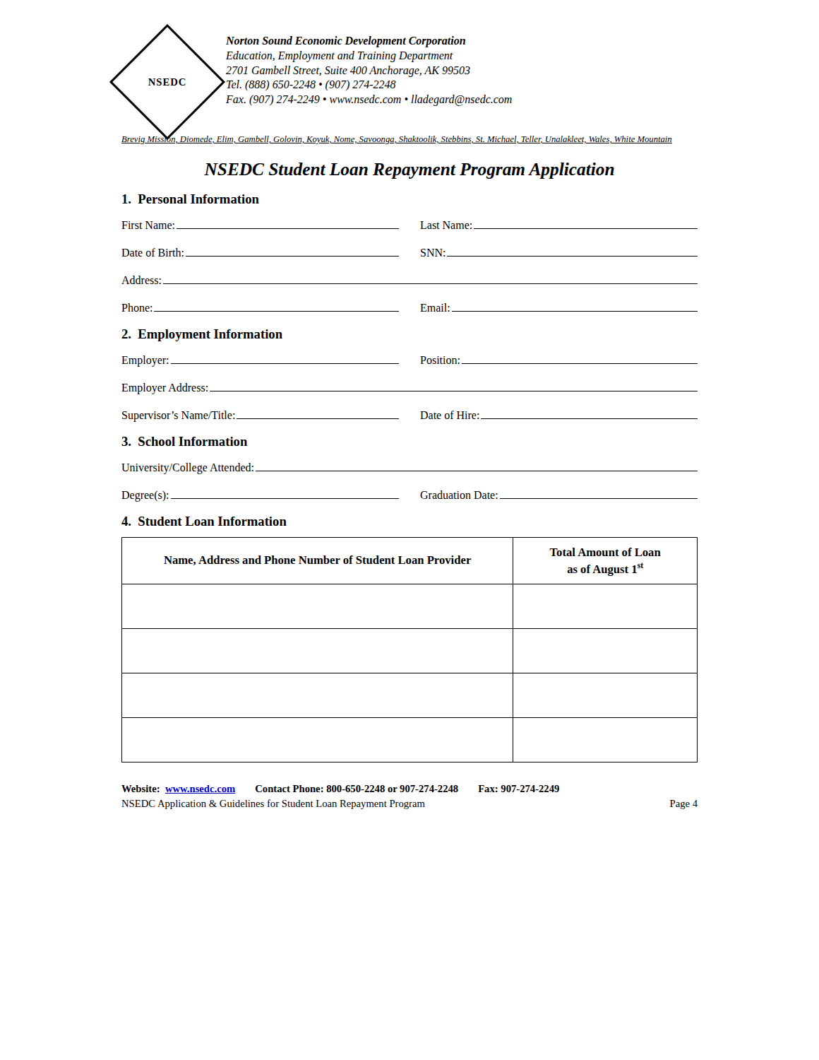NSEDC
Norton Sound Economic Development Corporation
Education, Employment and Training Department
2701 Gambell Street, Suite 400 Anchorage, AK 99503
Tel. (888) 650-2248 • (907) 274-2248
Fax. (907) 274-2249 • www.nsedc.com • lladegard@nsedc.com
Brevig Mission, Diomede, Elim, Gambell, Golovin, Koyuk, Nome, Savoonga, Shaktoolik, Stebbins, St. Michael, Teller, Unalakleet, Wales, White Mountain
NSEDC Student Loan Repayment Program Application
1. Personal Information
First Name:
Last Name:
Date of Birth:
SNN:
Address:
Phone:
Email:
2. Employment Information
Employer:
Position:
Employer Address:
Supervisor’s Name/Title:
Date of Hire:
3. School Information
University/College Attended:
Degree(s):
Graduation Date:
4. Student Loan Information
| Name, Address and Phone Number of Student Loan Provider | Total Amount of Loan as of August 1 st |
| --- | --- |
Website: www.nsedc.com Contact Phone: 800-650-2248 or 907-274-2248 Fax: 907-274-2249
NSEDC Application & Guidelines for Student Loan Repayment Program Page 4